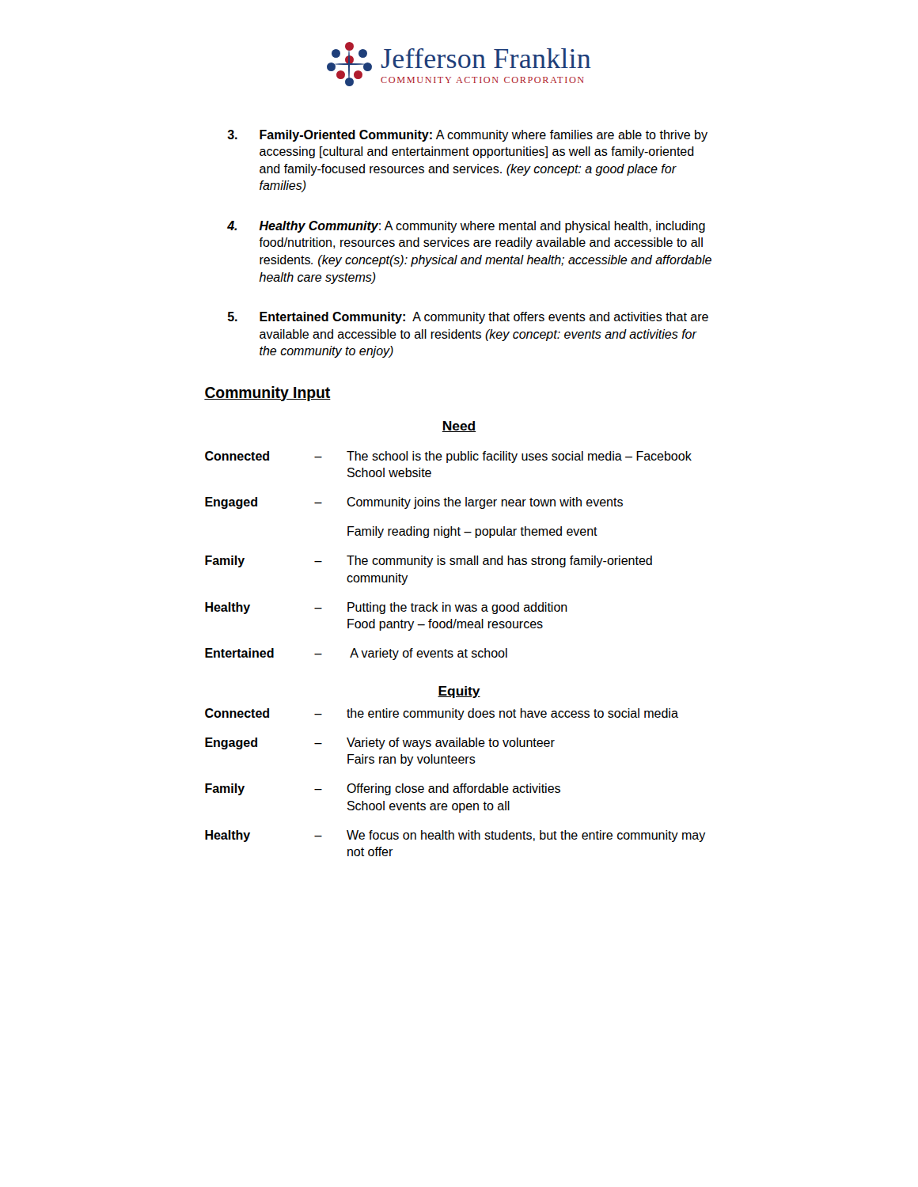| | Jefferson Franklin COMMUNITY ACTION CORPORATION |
3. Family-Oriented Community: A community where families are able to thrive by accessing [cultural and entertainment opportunities] as well as family-oriented and family-focused resources and services. (key concept: a good place for families)
4. Healthy Community: A community where mental and physical health, including food/nutrition, resources and services are readily available and accessible to all residents. (key concept(s): physical and mental health; accessible and affordable health care systems)
5. Entertained Community: A community that offers events and activities that are available and accessible to all residents (key concept: events and activities for the community to enjoy)
Community Input
Need
| Connected | – | The school is the public facility uses social media – Facebook School website |
| Engaged | – | Community joins the larger near town with events |
| | | Family reading night – popular themed event |
| Family | – | The community is small and has strong family-oriented community |
| Healthy | – | Putting the track in was a good addition Food pantry – food/meal resources |
| Entertained | – | A variety of events at school |
Equity
| Connected | – | the entire community does not have access to social media |
| Engaged | – | Variety of ways available to volunteer Fairs ran by volunteers |
| Family | – | Offering close and affordable activities School events are open to all |
| Healthy | – | We focus on health with students, but the entire community may not offer |